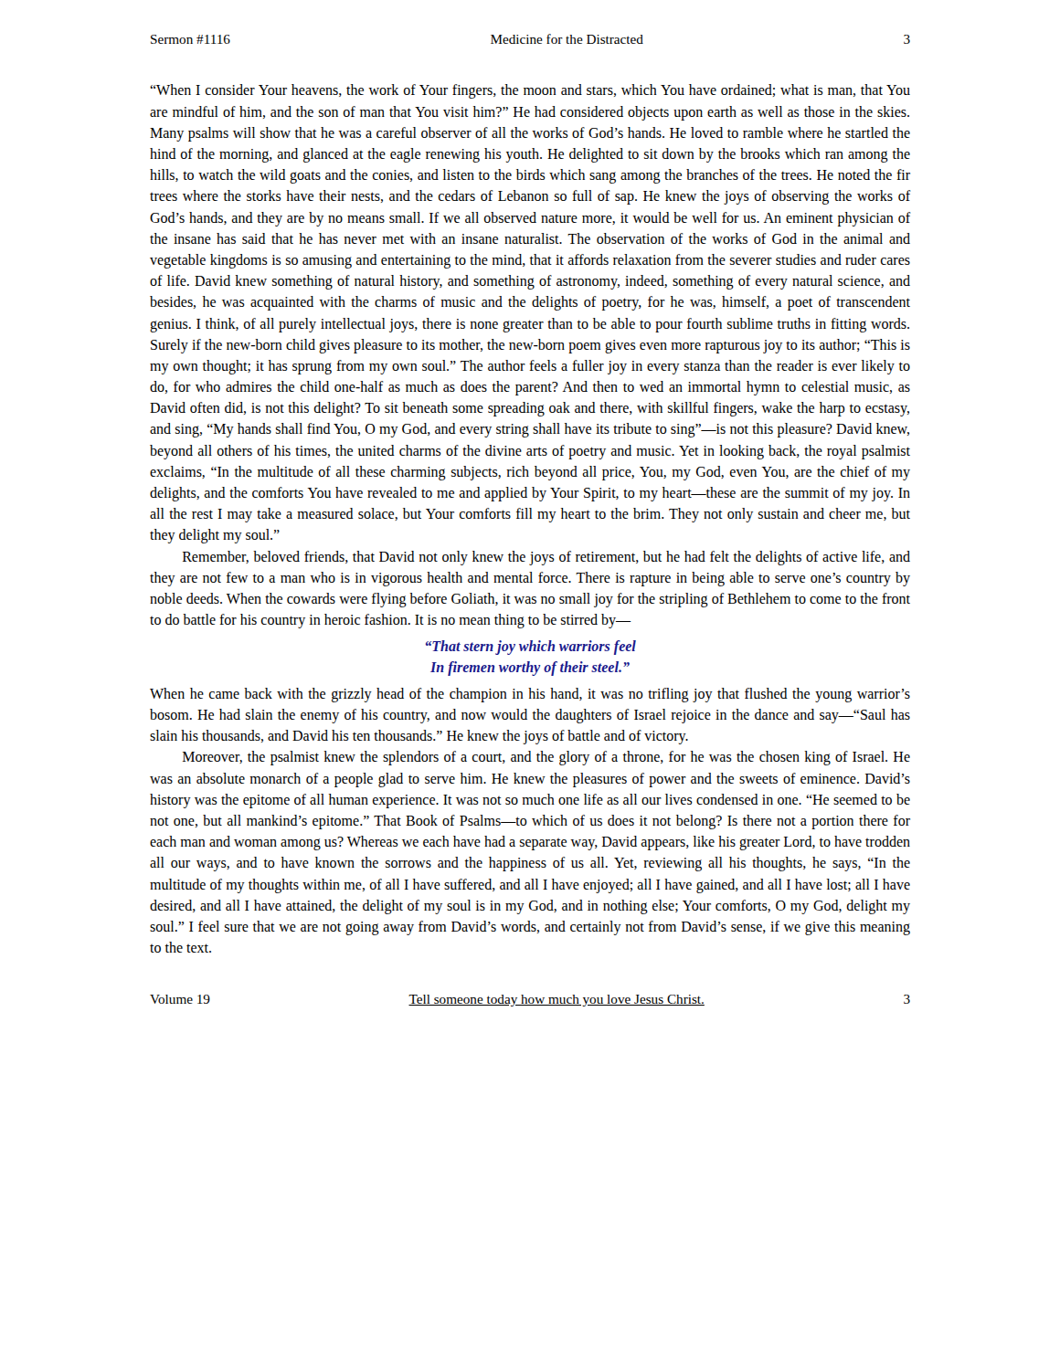Sermon #1116 Medicine for the Distracted 3
“When I consider Your heavens, the work of Your fingers, the moon and stars, which You have ordained; what is man, that You are mindful of him, and the son of man that You visit him?” He had considered objects upon earth as well as those in the skies. Many psalms will show that he was a careful observer of all the works of God’s hands. He loved to ramble where he startled the hind of the morning, and glanced at the eagle renewing his youth. He delighted to sit down by the brooks which ran among the hills, to watch the wild goats and the conies, and listen to the birds which sang among the branches of the trees. He noted the fir trees where the storks have their nests, and the cedars of Lebanon so full of sap. He knew the joys of observing the works of God’s hands, and they are by no means small. If we all observed nature more, it would be well for us. An eminent physician of the insane has said that he has never met with an insane naturalist. The observation of the works of God in the animal and vegetable kingdoms is so amusing and entertaining to the mind, that it affords relaxation from the severer studies and ruder cares of life. David knew something of natural history, and something of astronomy, indeed, something of every natural science, and besides, he was acquainted with the charms of music and the delights of poetry, for he was, himself, a poet of transcendent genius. I think, of all purely intellectual joys, there is none greater than to be able to pour fourth sublime truths in fitting words. Surely if the new-born child gives pleasure to its mother, the new-born poem gives even more rapturous joy to its author; “This is my own thought; it has sprung from my own soul.” The author feels a fuller joy in every stanza than the reader is ever likely to do, for who admires the child one-half as much as does the parent? And then to wed an immortal hymn to celestial music, as David often did, is not this delight? To sit beneath some spreading oak and there, with skillful fingers, wake the harp to ecstasy, and sing, “My hands shall find You, O my God, and every string shall have its tribute to sing”—is not this pleasure? David knew, beyond all others of his times, the united charms of the divine arts of poetry and music. Yet in looking back, the royal psalmist exclaims, “In the multitude of all these charming subjects, rich beyond all price, You, my God, even You, are the chief of my delights, and the comforts You have revealed to me and applied by Your Spirit, to my heart—these are the summit of my joy. In all the rest I may take a measured solace, but Your comforts fill my heart to the brim. They not only sustain and cheer me, but they delight my soul.”
Remember, beloved friends, that David not only knew the joys of retirement, but he had felt the delights of active life, and they are not few to a man who is in vigorous health and mental force. There is rapture in being able to serve one’s country by noble deeds. When the cowards were flying before Goliath, it was no small joy for the stripling of Bethlehem to come to the front to do battle for his country in heroic fashion. It is no mean thing to be stirred by—
“That stern joy which warriors feel
In firemen worthy of their steel.”
When he came back with the grizzly head of the champion in his hand, it was no trifling joy that flushed the young warrior’s bosom. He had slain the enemy of his country, and now would the daughters of Israel rejoice in the dance and say—“Saul has slain his thousands, and David his ten thousands.” He knew the joys of battle and of victory.
Moreover, the psalmist knew the splendors of a court, and the glory of a throne, for he was the chosen king of Israel. He was an absolute monarch of a people glad to serve him. He knew the pleasures of power and the sweets of eminence. David’s history was the epitome of all human experience. It was not so much one life as all our lives condensed in one. “He seemed to be not one, but all mankind’s epitome.” That Book of Psalms—to which of us does it not belong? Is there not a portion there for each man and woman among us? Whereas we each have had a separate way, David appears, like his greater Lord, to have trodden all our ways, and to have known the sorrows and the happiness of us all. Yet, reviewing all his thoughts, he says, “In the multitude of my thoughts within me, of all I have suffered, and all I have enjoyed; all I have gained, and all I have lost; all I have desired, and all I have attained, the delight of my soul is in my God, and in nothing else; Your comforts, O my God, delight my soul.” I feel sure that we are not going away from David’s words, and certainly not from David’s sense, if we give this meaning to the text.
Volume 19 Tell someone today how much you love Jesus Christ. 3